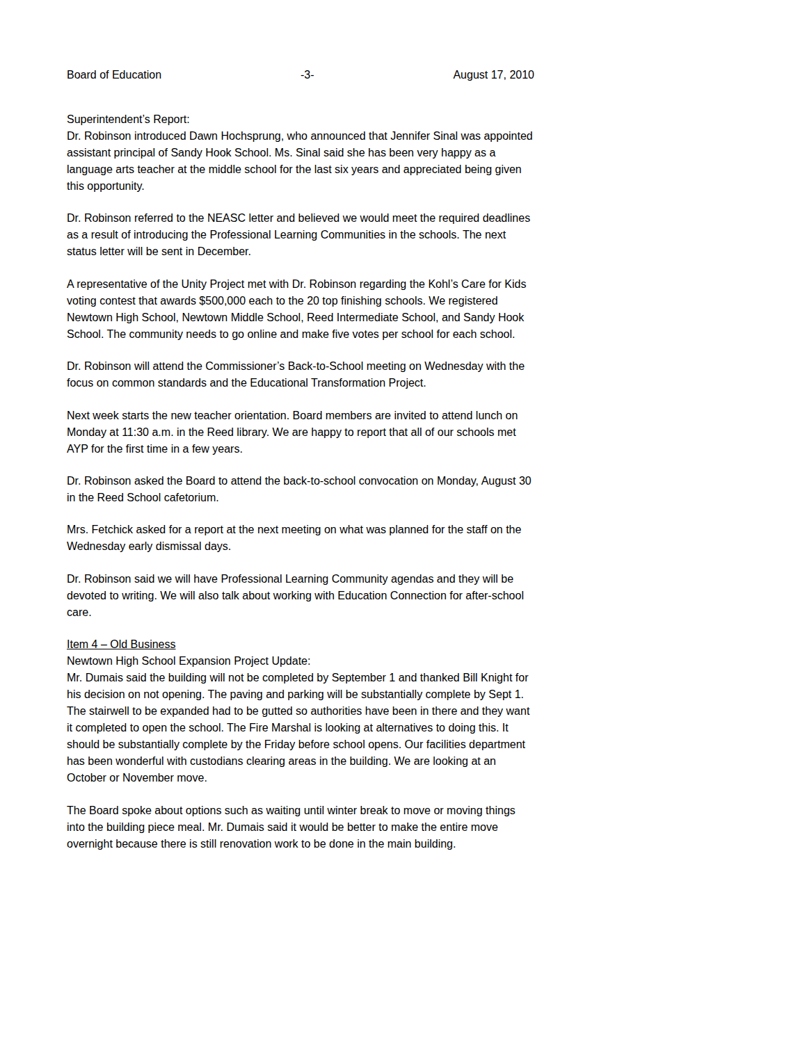Board of Education
-3-
August 17, 2010
Superintendent’s Report:
Dr. Robinson introduced Dawn Hochsprung, who announced that Jennifer Sinal was appointed assistant principal of Sandy Hook School. Ms. Sinal said she has been very happy as a language arts teacher at the middle school for the last six years and appreciated being given this opportunity.
Dr. Robinson referred to the NEASC letter and believed we would meet the required deadlines as a result of introducing the Professional Learning Communities in the schools. The next status letter will be sent in December.
A representative of the Unity Project met with Dr. Robinson regarding the Kohl’s Care for Kids voting contest that awards $500,000 each to the 20 top finishing schools. We registered Newtown High School, Newtown Middle School, Reed Intermediate School, and Sandy Hook School. The community needs to go online and make five votes per school for each school.
Dr. Robinson will attend the Commissioner’s Back-to-School meeting on Wednesday with the focus on common standards and the Educational Transformation Project.
Next week starts the new teacher orientation. Board members are invited to attend lunch on Monday at 11:30 a.m. in the Reed library. We are happy to report that all of our schools met AYP for the first time in a few years.
Dr. Robinson asked the Board to attend the back-to-school convocation on Monday, August 30 in the Reed School cafetorium.
Mrs. Fetchick asked for a report at the next meeting on what was planned for the staff on the Wednesday early dismissal days.
Dr. Robinson said we will have Professional Learning Community agendas and they will be devoted to writing. We will also talk about working with Education Connection for after-school care.
Item 4 – Old Business
Newtown High School Expansion Project Update:
Mr. Dumais said the building will not be completed by September 1 and thanked Bill Knight for his decision on not opening. The paving and parking will be substantially complete by Sept 1. The stairwell to be expanded had to be gutted so authorities have been in there and they want it completed to open the school. The Fire Marshal is looking at alternatives to doing this. It should be substantially complete by the Friday before school opens. Our facilities department has been wonderful with custodians clearing areas in the building. We are looking at an October or November move.
The Board spoke about options such as waiting until winter break to move or moving things into the building piece meal. Mr. Dumais said it would be better to make the entire move overnight because there is still renovation work to be done in the main building.